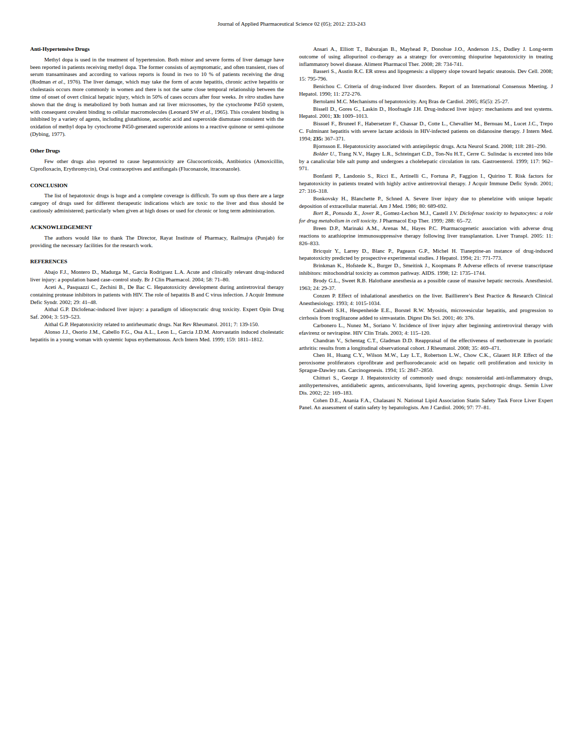Journal of Applied Pharmaceutical Science 02 (05); 2012: 233-243
Anti-Hypertensive Drugs
Methyl dopa is used in the treatment of hypertension. Both minor and severe forms of liver damage have been reported in patients receiving methyl dopa. The former consists of asymptomatic, and often transient, rises of serum transaminases and according to various reports is found in two to 10 % of patients receiving the drug (Rodman et al., 1976). The liver damage, which may take the form of acute hepatitis, chronic active hepatitis or cholestasis occurs more commonly in women and there is not the same close temporal relationship between the time of onset of overt clinical hepatic injury, which in 50% of cases occurs after four weeks. In vitro studies have shown that the drug is metabolized by both human and rat liver microsomes, by the cytochrome P450 system, with consequent covalent binding to cellular macromolecules (Leonard SW et al., 1965). This covalent binding is inhibited by a variety of agents, including glutathione, ascorbic acid and superoxide dismutase consistent with the oxidation of methyl dopa by cytochrome P450-generated superoxide anions to a reactive quinone or semi-quinone (Dybing, 1977).
Other Drugs
Few other drugs also reported to cause hepatotoxicity are Glucocorticoids, Antibiotics (Amoxicillin, Ciprofloxacin, Erythromycin), Oral contraceptives and antifungals (Fluconazole, itraconazole).
CONCLUSION
The list of hepatotoxic drugs is huge and a complete coverage is difficult. To sum up thus there are a large category of drugs used for different therapeutic indications which are toxic to the liver and thus should be cautiously administered; particularly when given at high doses or used for chronic or long term administration.
ACKNOWLEDGEMENT
The authors would like to thank The Director, Rayat Institute of Pharmacy, Railmajra (Punjab) for providing the necessary facilities for the research work.
REFERENCES
Abajo F.J., Montero D., Madurga M., Garcia Rodriguez L.A. Acute and clinically relevant drug-induced liver injury: a population based case–control study. Br J Clin Pharmacol. 2004; 58: 71–80.
Aceti A., Pasquazzi C., Zechini B., De Bac C. Hepatotoxicity development during antiretroviral therapy containing protease inhibitors in patients with HIV. The role of hepatitis B and C virus infection. J Acquir Immune Defic Syndr. 2002; 29: 41–48.
Aithal G.P. Diclofenac-induced liver injury: a paradigm of idiosyncratic drug toxicity. Expert Opin Drug Saf. 2004; 3: 519–523.
Aithal G.P. Hepatotoxicity related to antirheumatic drugs. Nat Rev Rheumatol. 2011; 7: 139-150.
Alonso J.J., Osorio J.M., Cabello F.G., Osa A.L., Leon L., Garcia J.D.M. Atorvastatin induced cholestatic hepatitis in a young woman with systemic lupus erythematosus. Arch Intern Med. 1999; 159: 1811–1812.
Ansari A., Elliott T., Baburajan B., Mayhead P., Donohue J.O., Anderson J.S., Dudley J. Long-term outcome of using allopurinol co-therapy as a strategy for overcoming thiopurine hepatotoxicity in treating inflammatory bowel disease. Aliment Pharmacol Ther. 2008; 28: 734-741.
Basseri S., Austin R.C. ER stress and lipogenesis: a slippery slope toward hepatic steatosis. Dev Cell. 2008; 15: 795-796.
Benichou C. Criteria of drug-induced liver disorders. Report of an International Consensus Meeting. J Hepatol. 1990; 11: 272-276.
Bertolami M.C. Mechanisms of hepatotoxicity. Arq Bras de Cardiol. 2005; 85(5): 25-27.
Bissell D., Gores G., Laskin D., Hoofnagle J.H. Drug-induced liver injury: mechanisms and test systems. Hepatol. 2001; 33: 1009–1013.
Bissuel F., Bruneel F., Habersetzer F., Chassar D., Cotte L., Chevallier M., Bernuau M., Lucet J.C., Trepo C. Fulminant hepatitis with severe lactate acidosis in HIV-infected patients on didanosine therapy. J Intern Med. 1994; 235: 367–371.
Bjornsson E. Hepatotoxicity associated with antiepileptic drugs. Acta Neurol Scand. 2008; 118: 281–290.
Bolder U., Trang N.V., Hagey L.R., Schteingart C.D., Ton-Nu H.T., Cerre C. Sulindac is excreted into bile by a canalicular bile salt pump and undergoes a cholehepatic circulation in rats. Gastroenterol. 1999; 117: 962–971.
Bonfanti P., Landonio S., Ricci E., Artinelli C., Fortuna P., Faggion I., Quirino T. Risk factors for hepatotoxicity in patients treated with highly active antiretroviral therapy. J Acquir Immune Defic Syndr. 2001; 27: 316–318.
Bonkovsky H., Blanchette P., Schned A. Severe liver injury due to phenelzine with unique hepatic deposition of extracellular material. Am J Med. 1986; 80: 689-692.
Bort R., Ponsoda X., Jover R., Gomez-Lechon M.J., Castell J.V. Diclofenac toxicity to hepatocytes: a role for drug metabolism in cell toxicity. J Pharmacol Exp Ther. 1999; 288: 65–72.
Breen D.P., Marinaki A.M., Arenas M., Hayes P.C. Pharmacogenetic association with adverse drug reactions to azathioprine immunosuppressive therapy following liver transplantation. Liver Transpl. 2005: 11: 826–833.
Bricquir Y., Larrey D., Blanc P., Pageaux G.P., Michel H. Tianeptine-an instance of drug-induced hepatotoxicity predicted by prospective experimental studies. J Hepatol. 1994; 21: 771-773.
Brinkman K., Hofstede K., Burger D., Smeitink J., Koopmans P. Adverse effects of reverse transcriptase inhibitors: mitochondrial toxicity as common pathway. AIDS. 1998; 12: 1735–1744.
Brody G.L., Sweet R.B. Halothane anesthesia as a possible cause of massive hepatic necrosis. Anesthesiol. 1963; 24: 29-37.
Conzen P. Effect of inhalational anesthetics on the liver. Baillierere’s Best Practice & Research Clinical Anesthesiology. 1993; 4: 1015-1034.
Caldwell S.H., Hespenheide E.E., Borstel R.W. Myositis, microvesicular hepatitis, and progression to cirrhosis from troglitazone added to simvastatin. Digest Dis Sci. 2001; 46: 376.
Carbonero L., Nunez M., Soriano V. Incidence of liver injury after beginning antiretroviral therapy with efavirenz or nevirapine. HIV Clin Trials. 2003; 4: 115–120.
Chandran V., Schentag C.T., Gladman D.D. Reappraisal of the effectiveness of methotrexate in psoriatic arthritis: results from a longitudinal observational cohort. J Rheumatol. 2008; 35: 469–471.
Chen H., Huang C.Y., Wilson M.W., Lay L.T., Robertson L.W., Chow C.K., Glauert H.P. Effect of the peroxisome proliferators ciprofibrate and perfluorodecanoic acid on hepatic cell proliferation and toxicity in Sprague-Dawley rats. Carcinogenesis. 1994; 15: 2847–2850.
Chitturi S., George J. Hepatotoxicity of commonly used drugs: nonsteroidal anti-inflammatory drugs, antihypertensives, antidiabetic agents, anticonvulsants, lipid lowering agents, psychotropic drugs. Semin Liver Dis. 2002; 22: 169–183.
Cohen D.E., Anania F.A., Chalasani N. National Lipid Association Statin Safety Task Force Liver Expert Panel. An assessment of statin safety by hepatologists. Am J Cardiol. 2006; 97: 77–81.